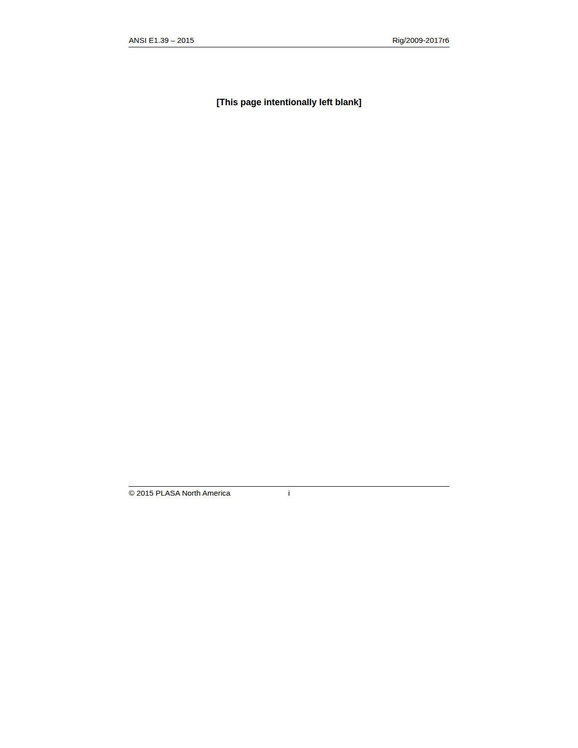ANSI E1.39 – 2015
Rig/2009-2017r6
[This page intentionally left blank]
© 2015 PLASA North America
i